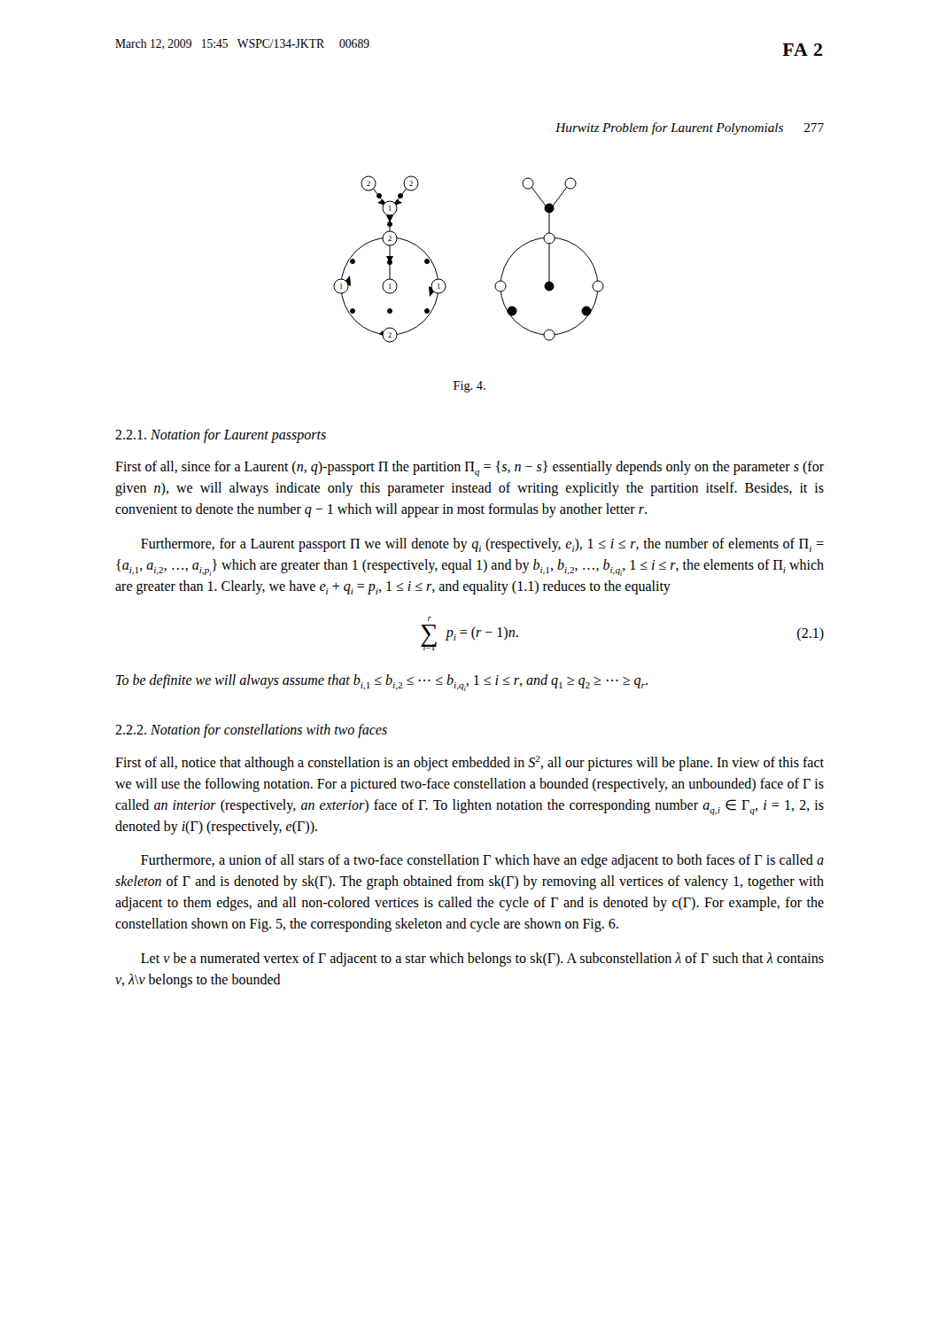March 12, 2009 15:45 WSPC/134-JKTR 00689
FA 2
Hurwitz Problem for Laurent Polynomials277
2 2 1 2 1 1 1 2
Fig. 4.
2.2.1. Notation for Laurent passports
First of all, since for a Laurent (n, q)-passport Π the partition Πq = {s, n − s} essentially depends only on the parameter s (for given n), we will always indicate only this parameter instead of writing explicitly the partition itself. Besides, it is convenient to denote the number q − 1 which will appear in most formulas by another letter r.
Furthermore, for a Laurent passport Π we will denote by qi (respectively, ei), 1 ≤ i ≤ r, the number of elements of Πi = {ai,1, ai,2, …, ai,pi} which are greater than 1 (respectively, equal 1) and by bi,1, bi,2, …, bi,qi, 1 ≤ i ≤ r, the elements of Πi which are greater than 1. Clearly, we have ei + qi = pi, 1 ≤ i ≤ r, and equality (1.1) reduces to the equality
r ∑ i=1 pi = (r − 1)n. (2.1)
To be definite we will always assume that bi,1 ≤ bi,2 ≤ ⋯ ≤ bi,qi, 1 ≤ i ≤ r, and q1 ≥ q2 ≥ ⋯ ≥ qr.
2.2.2. Notation for constellations with two faces
First of all, notice that although a constellation is an object embedded in S2, all our pictures will be plane. In view of this fact we will use the following notation. For a pictured two-face constellation a bounded (respectively, an unbounded) face of Γ is called an interior (respectively, an exterior) face of Γ. To lighten notation the corresponding number aq,i ∈ Γq, i = 1, 2, is denoted by i(Γ) (respectively, e(Γ)).
Furthermore, a union of all stars of a two-face constellation Γ which have an edge adjacent to both faces of Γ is called a skeleton of Γ and is denoted by sk(Γ). The graph obtained from sk(Γ) by removing all vertices of valency 1, together with adjacent to them edges, and all non-colored vertices is called the cycle of Γ and is denoted by c(Γ). For example, for the constellation shown on Fig. 5, the corresponding skeleton and cycle are shown on Fig. 6.
Let v be a numerated vertex of Γ adjacent to a star which belongs to sk(Γ). A subconstellation λ of Γ such that λ contains v, λ\v belongs to the bounded